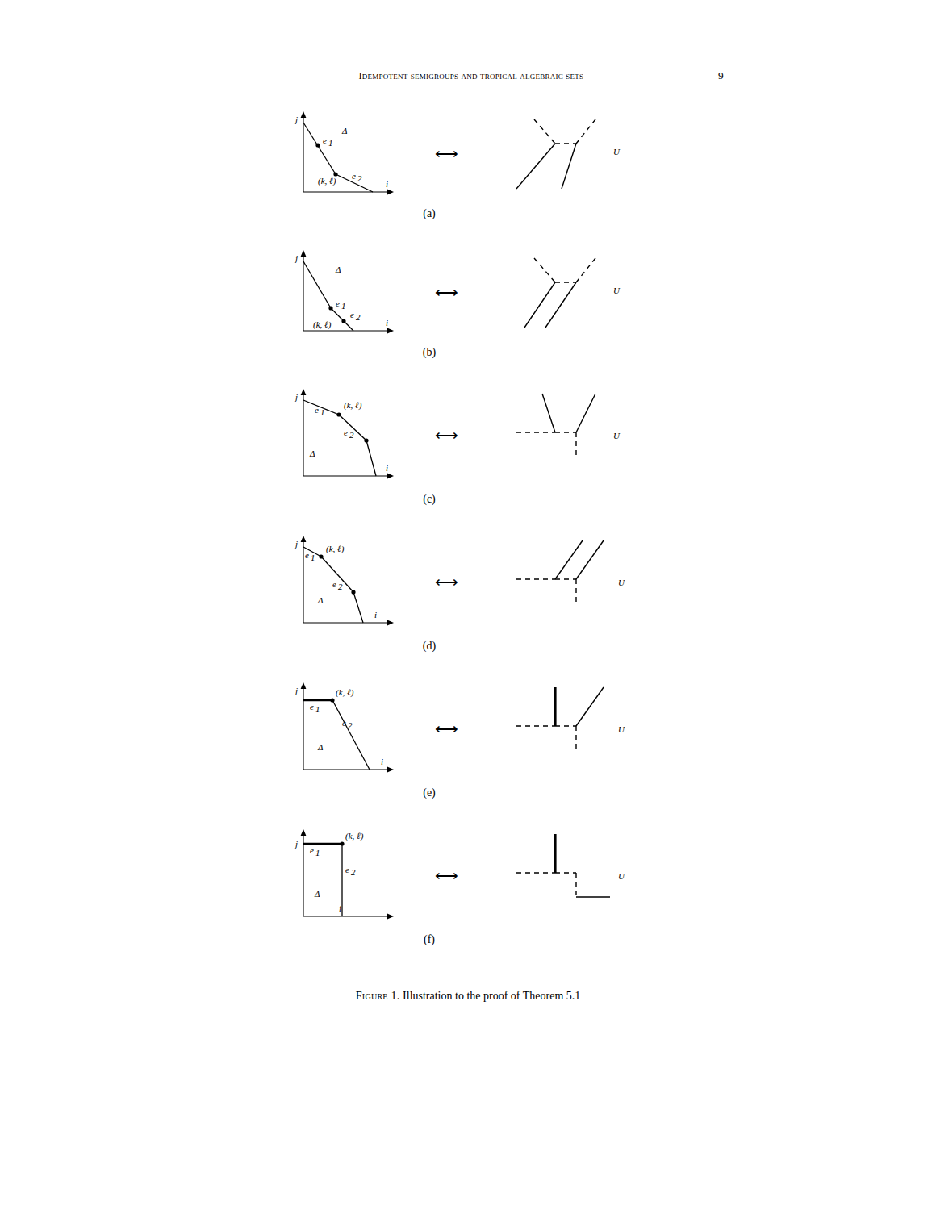Idempotent semigroups and tropical algebraic sets
9
j i Δ e1 e2 (k, ℓ)
⟷
U
(a)
j i Δ e1 e2 (k, ℓ)
⟷
U
(b)
j i Δ e1 e2 (k, ℓ)
⟷
U
(c)
j i Δ e1 e2 (k, ℓ)
⟷
U
(d)
j i Δ e1 e2 (k, ℓ)
⟷
U
(e)
j i Δ e1 e2 (k, ℓ)
⟷
U
(f)
Figure 1. Illustration to the proof of Theorem 5.1